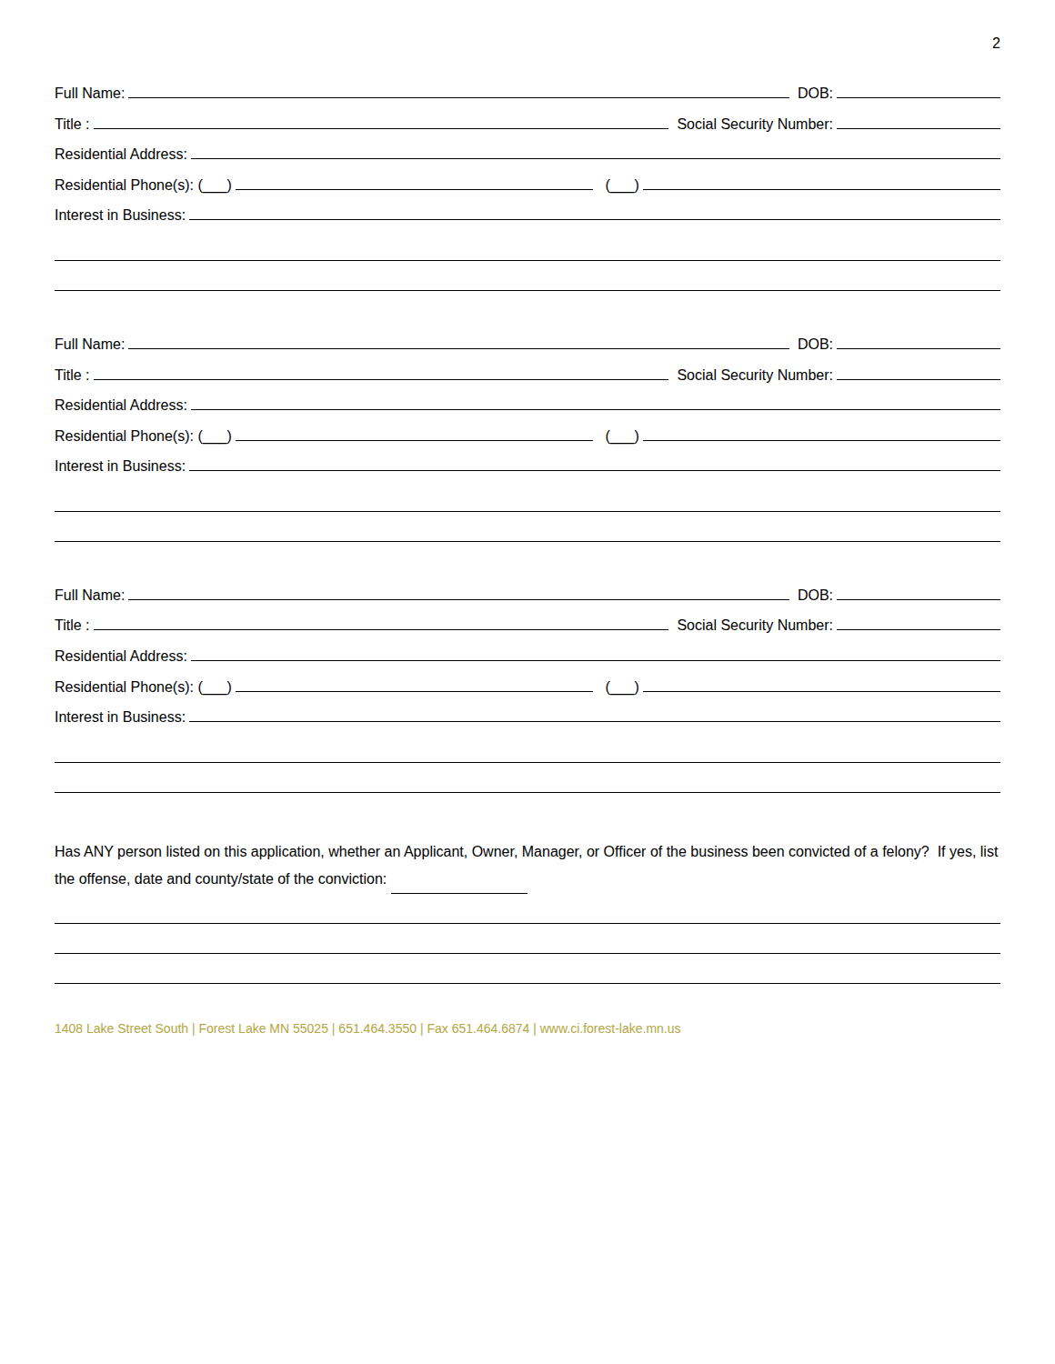2
Full Name: DOB:
Title : Social Security Number:
Residential Address:
Residential Phone(s): (___) (___)
Interest in Business:
Full Name: DOB:
Title : Social Security Number:
Residential Address:
Residential Phone(s): (___) (___)
Interest in Business:
Full Name: DOB:
Title : Social Security Number:
Residential Address:
Residential Phone(s): (___) (___)
Interest in Business:
Has ANY person listed on this application, whether an Applicant, Owner, Manager, or Officer of the business been convicted of a felony? If yes, list the offense, date and county/state of the conviction:
1408 Lake Street South | Forest Lake MN 55025 | 651.464.3550 | Fax 651.464.6874 | www.ci.forest-lake.mn.us